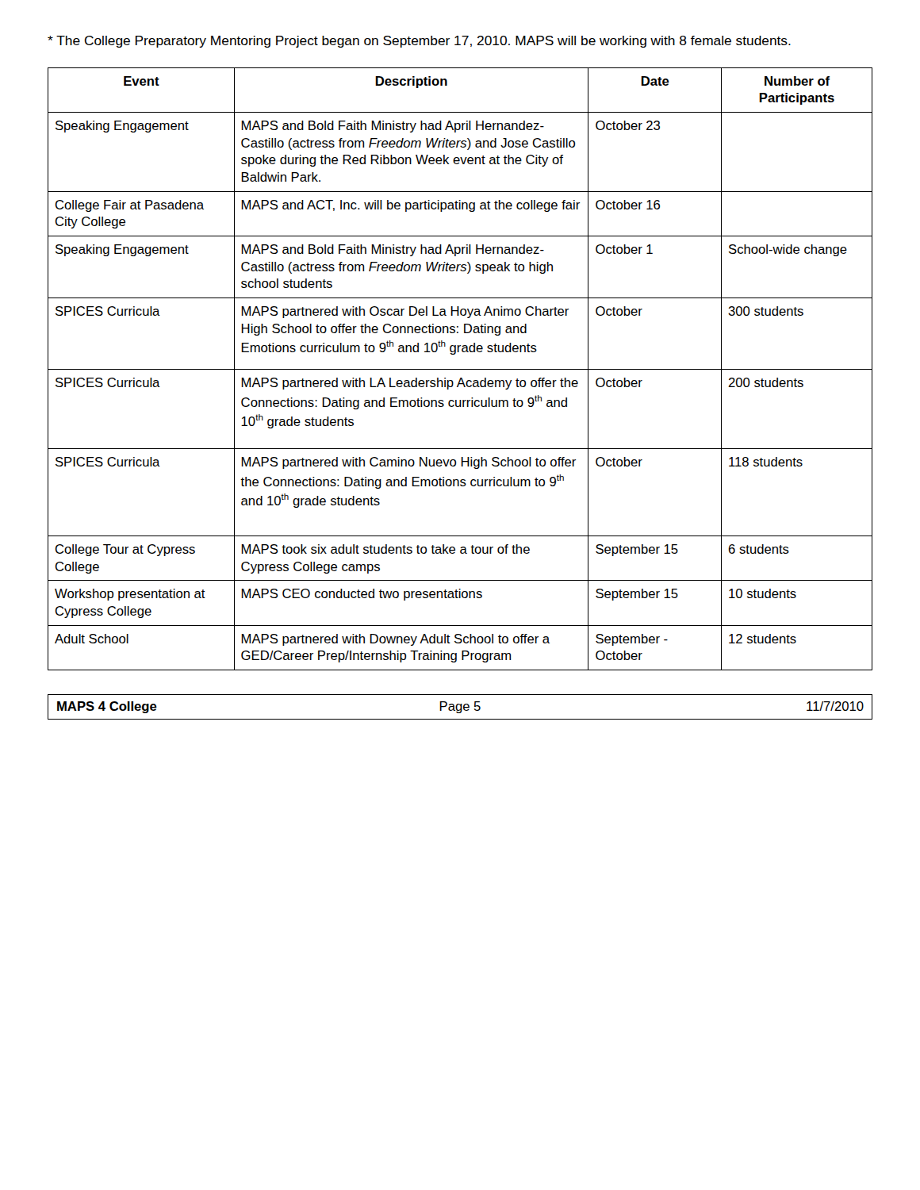* The College Preparatory Mentoring Project began on September 17, 2010. MAPS will be working with 8 female students.
| Event | Description | Date | Number of Participants |
| --- | --- | --- | --- |
| Speaking Engagement | MAPS and Bold Faith Ministry had April Hernandez-Castillo (actress from Freedom Writers ) and Jose Castillo spoke during the Red Ribbon Week event at the City of Baldwin Park. | October 23 | |
| College Fair at Pasadena City College | MAPS and ACT, Inc. will be participating at the college fair | October 16 | |
| Speaking Engagement | MAPS and Bold Faith Ministry had April Hernandez-Castillo (actress from Freedom Writers ) speak to high school students | October 1 | School-wide change |
| SPICES Curricula | MAPS partnered with Oscar Del La Hoya Animo Charter High School to offer the Connections: Dating and Emotions curriculum to 9 th and 10 th grade students | October | 300 students |
| SPICES Curricula | MAPS partnered with LA Leadership Academy to offer the Connections: Dating and Emotions curriculum to 9 th and 10 th grade students | October | 200 students |
| SPICES Curricula | MAPS partnered with Camino Nuevo High School to offer the Connections: Dating and Emotions curriculum to 9 th and 10 th grade students | October | 118 students |
| College Tour at Cypress College | MAPS took six adult students to take a tour of the Cypress College camps | September 15 | 6 students |
| Workshop presentation at Cypress College | MAPS CEO conducted two presentations | September 15 | 10 students |
| Adult School | MAPS partnered with Downey Adult School to offer a GED/Career Prep/Internship Training Program | September - October | 12 students |
MAPS 4 College Page 5 11/7/2010